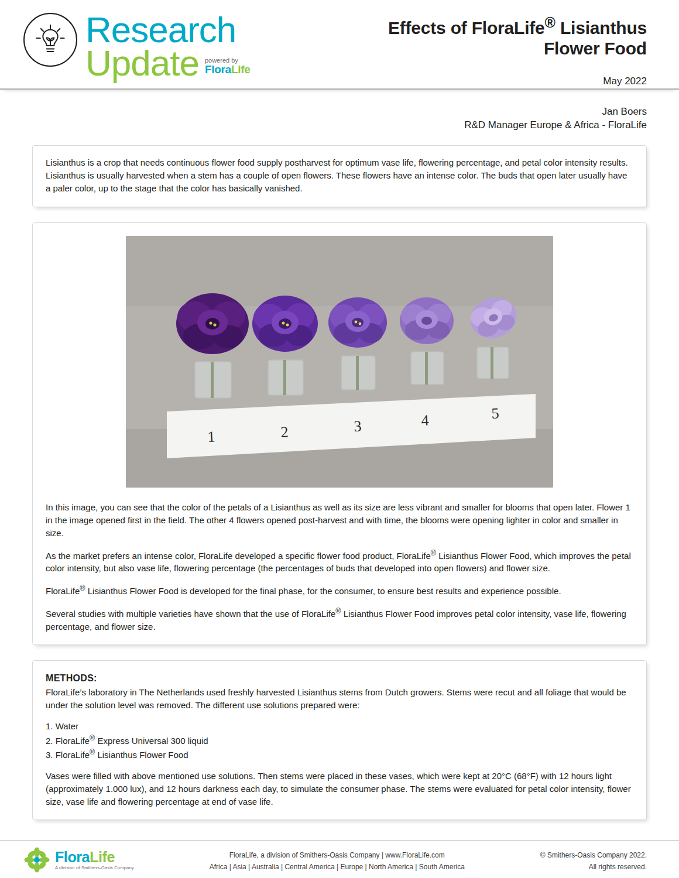Research
Update
powered by
FloraLife
Effects of FloraLife® Lisianthus
Flower Food
May 2022
Jan Boers
R&D Manager Europe & Africa - FloraLife
Lisianthus is a crop that needs continuous flower food supply postharvest for optimum vase life, flowering percentage, and petal color intensity results. Lisianthus is usually harvested when a stem has a couple of open flowers. These flowers have an intense color. The buds that open later usually have a paler color, up to the stage that the color has basically vanished.
1 2 3 4 5
In this image, you can see that the color of the petals of a Lisianthus as well as its size are less vibrant and smaller for blooms that open later. Flower 1 in the image opened first in the field. The other 4 flowers opened post-harvest and with time, the blooms were opening lighter in color and smaller in size.
As the market prefers an intense color, FloraLife developed a specific flower food product, FloraLife® Lisianthus Flower Food, which improves the petal color intensity, but also vase life, flowering percentage (the percentages of buds that developed into open flowers) and flower size.
FloraLife® Lisianthus Flower Food is developed for the final phase, for the consumer, to ensure best results and experience possible.
Several studies with multiple varieties have shown that the use of FloraLife® Lisianthus Flower Food improves petal color intensity, vase life, flowering percentage, and flower size.
METHODS:
FloraLife’s laboratory in The Netherlands used freshly harvested Lisianthus stems from Dutch growers. Stems were recut and all foliage that would be under the solution level was removed. The different use solutions prepared were:
1. Water
2. FloraLife® Express Universal 300 liquid
3. FloraLife® Lisianthus Flower Food
Vases were filled with above mentioned use solutions. Then stems were placed in these vases, which were kept at 20°C (68°F) with 12 hours light (approximately 1.000 lux), and 12 hours darkness each day, to simulate the consumer phase. The stems were evaluated for petal color intensity, flower size, vase life and flowering percentage at end of vase life.
FloraLife A division of Smithers-Oasis Company
FloraLife, a division of Smithers-Oasis Company | www.FloraLife.com
Africa | Asia | Australia | Central America | Europe | North America | South America
© Smithers-Oasis Company 2022.
All rights reserved.